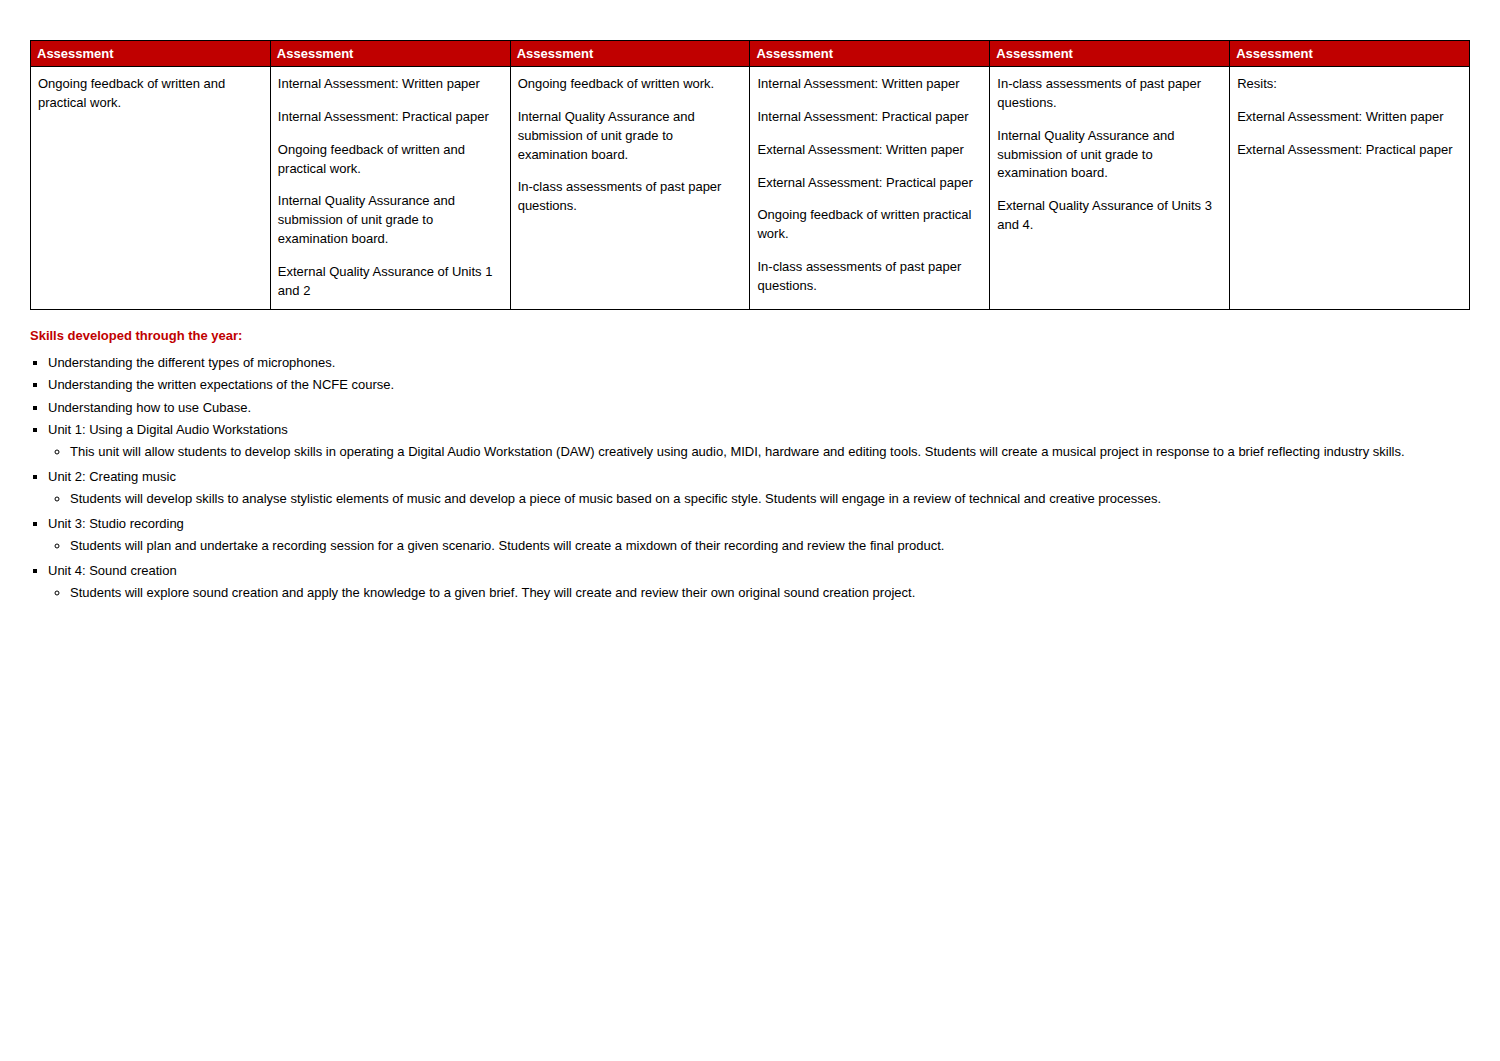| Assessment | Assessment | Assessment | Assessment | Assessment | Assessment |
| --- | --- | --- | --- | --- | --- |
| Ongoing feedback of written and practical work. | Internal Assessment: Written paper Internal Assessment: Practical paper Ongoing feedback of written and practical work. Internal Quality Assurance and submission of unit grade to examination board. External Quality Assurance of Units 1 and 2 | Ongoing feedback of written work. Internal Quality Assurance and submission of unit grade to examination board. In-class assessments of past paper questions. | Internal Assessment: Written paper Internal Assessment: Practical paper External Assessment: Written paper External Assessment: Practical paper Ongoing feedback of written practical work. In-class assessments of past paper questions. | In-class assessments of past paper questions. Internal Quality Assurance and submission of unit grade to examination board. External Quality Assurance of Units 3 and 4. | Resits: External Assessment: Written paper External Assessment: Practical paper |
Skills developed through the year:
Understanding the different types of microphones.
Understanding the written expectations of the NCFE course.
Understanding how to use Cubase.
Unit 1: Using a Digital Audio Workstations
This unit will allow students to develop skills in operating a Digital Audio Workstation (DAW) creatively using audio, MIDI, hardware and editing tools. Students will create a musical project in response to a brief reflecting industry skills.
Unit 2: Creating music
Students will develop skills to analyse stylistic elements of music and develop a piece of music based on a specific style. Students will engage in a review of technical and creative processes.
Unit 3: Studio recording
Students will plan and undertake a recording session for a given scenario. Students will create a mixdown of their recording and review the final product.
Unit 4: Sound creation
Students will explore sound creation and apply the knowledge to a given brief. They will create and review their own original sound creation project.